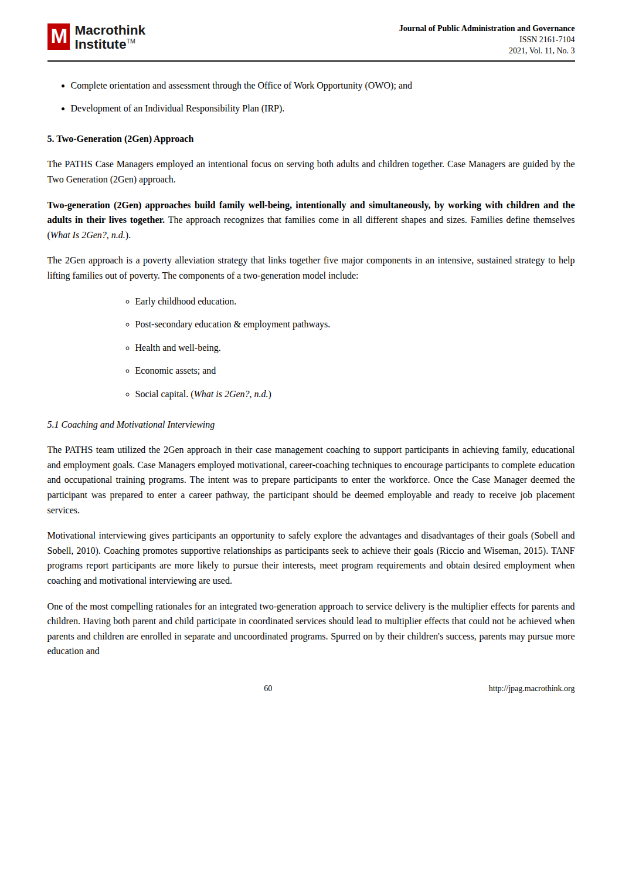M
Macrothink
InstituteTM
Journal of Public Administration and Governance
ISSN 2161-7104
2021, Vol. 11, No. 3
Complete orientation and assessment through the Office of Work Opportunity (OWO); and
Development of an Individual Responsibility Plan (IRP).
5. Two-Generation (2Gen) Approach
The PATHS Case Managers employed an intentional focus on serving both adults and children together. Case Managers are guided by the Two Generation (2Gen) approach.
Two-generation (2Gen) approaches build family well-being, intentionally and simultaneously, by working with children and the adults in their lives together. The approach recognizes that families come in all different shapes and sizes. Families define themselves (What Is 2Gen?, n.d.).
The 2Gen approach is a poverty alleviation strategy that links together five major components in an intensive, sustained strategy to help lifting families out of poverty. The components of a two-generation model include:
Early childhood education.
Post-secondary education & employment pathways.
Health and well-being.
Economic assets; and
Social capital. (What is 2Gen?, n.d.)
5.1 Coaching and Motivational Interviewing
The PATHS team utilized the 2Gen approach in their case management coaching to support participants in achieving family, educational and employment goals. Case Managers employed motivational, career-coaching techniques to encourage participants to complete education and occupational training programs. The intent was to prepare participants to enter the workforce. Once the Case Manager deemed the participant was prepared to enter a career pathway, the participant should be deemed employable and ready to receive job placement services.
Motivational interviewing gives participants an opportunity to safely explore the advantages and disadvantages of their goals (Sobell and Sobell, 2010). Coaching promotes supportive relationships as participants seek to achieve their goals (Riccio and Wiseman, 2015). TANF programs report participants are more likely to pursue their interests, meet program requirements and obtain desired employment when coaching and motivational interviewing are used.
One of the most compelling rationales for an integrated two-generation approach to service delivery is the multiplier effects for parents and children. Having both parent and child participate in coordinated services should lead to multiplier effects that could not be achieved when parents and children are enrolled in separate and uncoordinated programs. Spurred on by their children's success, parents may pursue more education and
60 http://jpag.macrothink.org